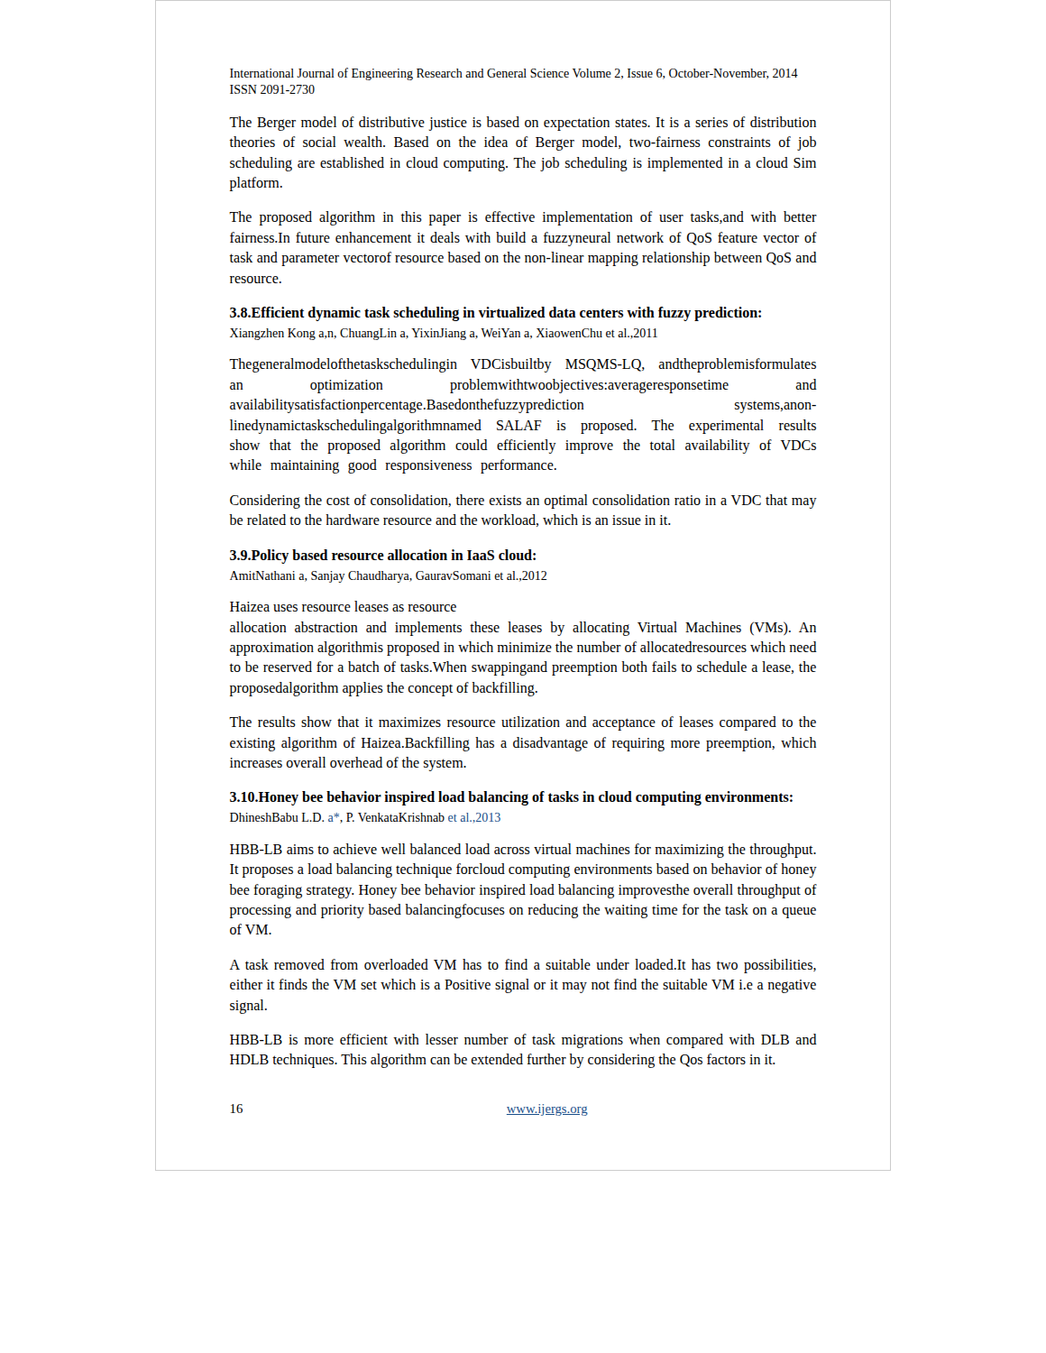International Journal of Engineering Research and General Science Volume 2, Issue 6, October-November, 2014
ISSN 2091-2730
The Berger model of distributive justice is based on expectation states. It is a series of distribution theories of social wealth. Based on the idea of Berger model, two-fairness constraints of job scheduling are established in cloud computing. The job scheduling is implemented in a cloud Sim platform.
The proposed algorithm in this paper is effective implementation of user tasks,and with better fairness.In future enhancement it deals with build a fuzzyneural network of QoS feature vector of task and parameter vectorof resource based on the non-linear mapping relationship between QoS and resource.
3.8.Efficient dynamic task scheduling in virtualized data centers with fuzzy prediction:
Xiangzhen Kong a,n, ChuangLin a, YixinJiang a, WeiYan a, XiaowenChu et al.,2011
Thegeneralmodelofthetaskschedulingin VDCisbuiltby MSQMS-LQ, andtheproblemisformulates an optimization problemwithtwoobjectives:averageresponsetime and availabilitysatisfactionpercentage.Basedonthefuzzyprediction systems,anon-linedynamictaskschedulingalgorithmnamed SALAF is proposed. The experimental results show that the proposed algorithm could efficiently improve the total availability of VDCs while maintaining good responsiveness performance.
Considering the cost of consolidation, there exists an optimal consolidation ratio in a VDC that may be related to the hardware resource and the workload, which is an issue in it.
3.9.Policy based resource allocation in IaaS cloud:
AmitNathani a, Sanjay Chaudharya, GauravSomani et al.,2012
Haizea uses resource leases as resource
allocation abstraction and implements these leases by allocating Virtual Machines (VMs). An approximation algorithmis proposed in which minimize the number of allocatedresources which need to be reserved for a batch of tasks.When swappingand preemption both fails to schedule a lease, the proposedalgorithm applies the concept of backfilling.
The results show that it maximizes resource utilization and acceptance of leases compared to the existing algorithm of Haizea.Backfilling has a disadvantage of requiring more preemption, which increases overall overhead of the system.
3.10.Honey bee behavior inspired load balancing of tasks in cloud computing environments:
DhineshBabu L.D. a*, P. VenkataKrishnab et al.,2013
HBB-LB aims to achieve well balanced load across virtual machines for maximizing the throughput. It proposes a load balancing technique forcloud computing environments based on behavior of honey bee foraging strategy. Honey bee behavior inspired load balancing improvesthe overall throughput of processing and priority based balancingfocuses on reducing the waiting time for the task on a queue of VM.
A task removed from overloaded VM has to find a suitable under loaded.It has two possibilities, either it finds the VM set which is a Positive signal or it may not find the suitable VM i.e a negative signal.
HBB-LB is more efficient with lesser number of task migrations when compared with DLB and HDLB techniques. This algorithm can be extended further by considering the Qos factors in it.
16 www.ijergs.org